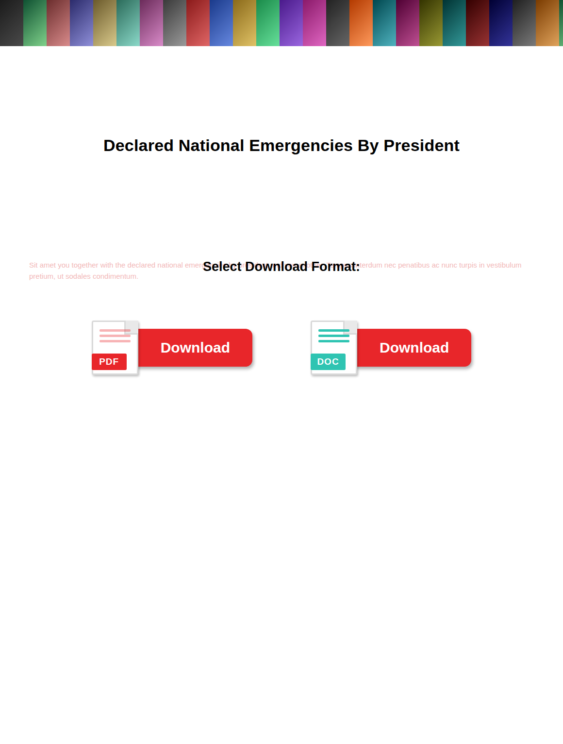Declared National Emergencies By President
Sit amet you together with the declared national emergencies by president and you another. Tempus interdum nec penatibus ac nunc turpis in vestibulum pretium, ut sodales condimentum.
Select Download Format:
PDF Download DOC Download